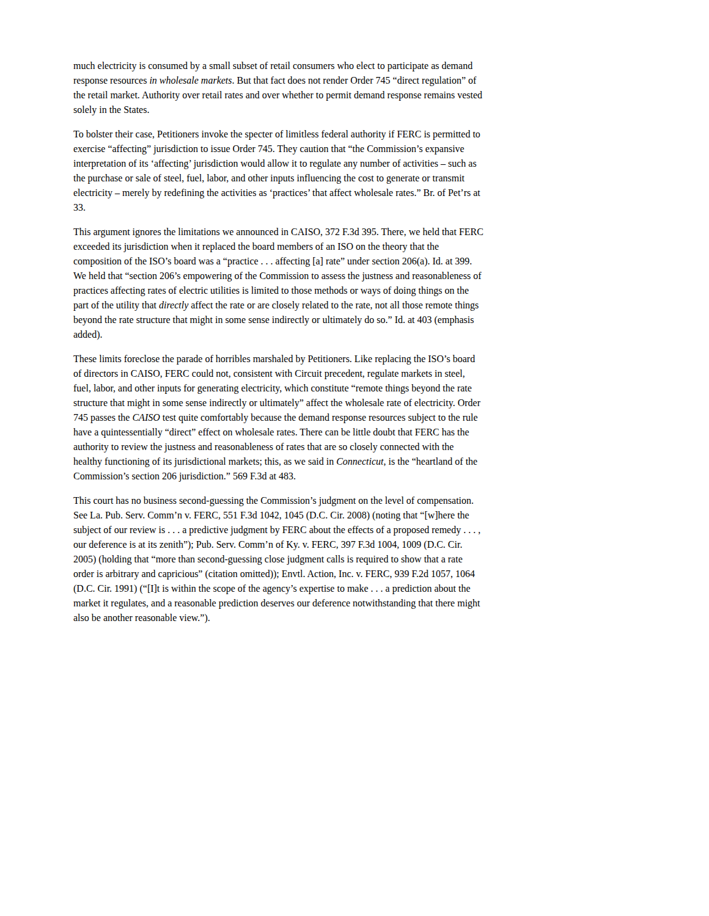much electricity is consumed by a small subset of retail consumers who elect to participate as demand response resources in wholesale markets. But that fact does not render Order 745 “direct regulation” of the retail market. Authority over retail rates and over whether to permit demand response remains vested solely in the States.
To bolster their case, Petitioners invoke the specter of limitless federal authority if FERC is permitted to exercise “affecting” jurisdiction to issue Order 745. They caution that “the Commission’s expansive interpretation of its ‘affecting’ jurisdiction would allow it to regulate any number of activities – such as the purchase or sale of steel, fuel, labor, and other inputs influencing the cost to generate or transmit electricity – merely by redefining the activities as ‘practices’ that affect wholesale rates.” Br. of Pet’rs at 33.
This argument ignores the limitations we announced in CAISO, 372 F.3d 395. There, we held that FERC exceeded its jurisdiction when it replaced the board members of an ISO on the theory that the composition of the ISO’s board was a “practice . . . affecting [a] rate” under section 206(a). Id. at 399. We held that “section 206’s empowering of the Commission to assess the justness and reasonableness of practices affecting rates of electric utilities is limited to those methods or ways of doing things on the part of the utility that directly affect the rate or are closely related to the rate, not all those remote things beyond the rate structure that might in some sense indirectly or ultimately do so.” Id. at 403 (emphasis added).
These limits foreclose the parade of horribles marshaled by Petitioners. Like replacing the ISO’s board of directors in CAISO, FERC could not, consistent with Circuit precedent, regulate markets in steel, fuel, labor, and other inputs for generating electricity, which constitute “remote things beyond the rate structure that might in some sense indirectly or ultimately” affect the wholesale rate of electricity. Order 745 passes the CAISO test quite comfortably because the demand response resources subject to the rule have a quintessentially “direct” effect on wholesale rates. There can be little doubt that FERC has the authority to review the justness and reasonableness of rates that are so closely connected with the healthy functioning of its jurisdictional markets; this, as we said in Connecticut, is the “heartland of the Commission’s section 206 jurisdiction.” 569 F.3d at 483.
This court has no business second-guessing the Commission’s judgment on the level of compensation. See La. Pub. Serv. Comm’n v. FERC, 551 F.3d 1042, 1045 (D.C. Cir. 2008) (noting that “[w]here the subject of our review is . . . a predictive judgment by FERC about the effects of a proposed remedy . . . , our deference is at its zenith”); Pub. Serv. Comm’n of Ky. v. FERC, 397 F.3d 1004, 1009 (D.C. Cir. 2005) (holding that “more than second-guessing close judgment calls is required to show that a rate order is arbitrary and capricious” (citation omitted)); Envtl. Action, Inc. v. FERC, 939 F.2d 1057, 1064 (D.C. Cir. 1991) (“[I]t is within the scope of the agency’s expertise to make . . . a prediction about the market it regulates, and a reasonable prediction deserves our deference notwithstanding that there might also be another reasonable view.”).